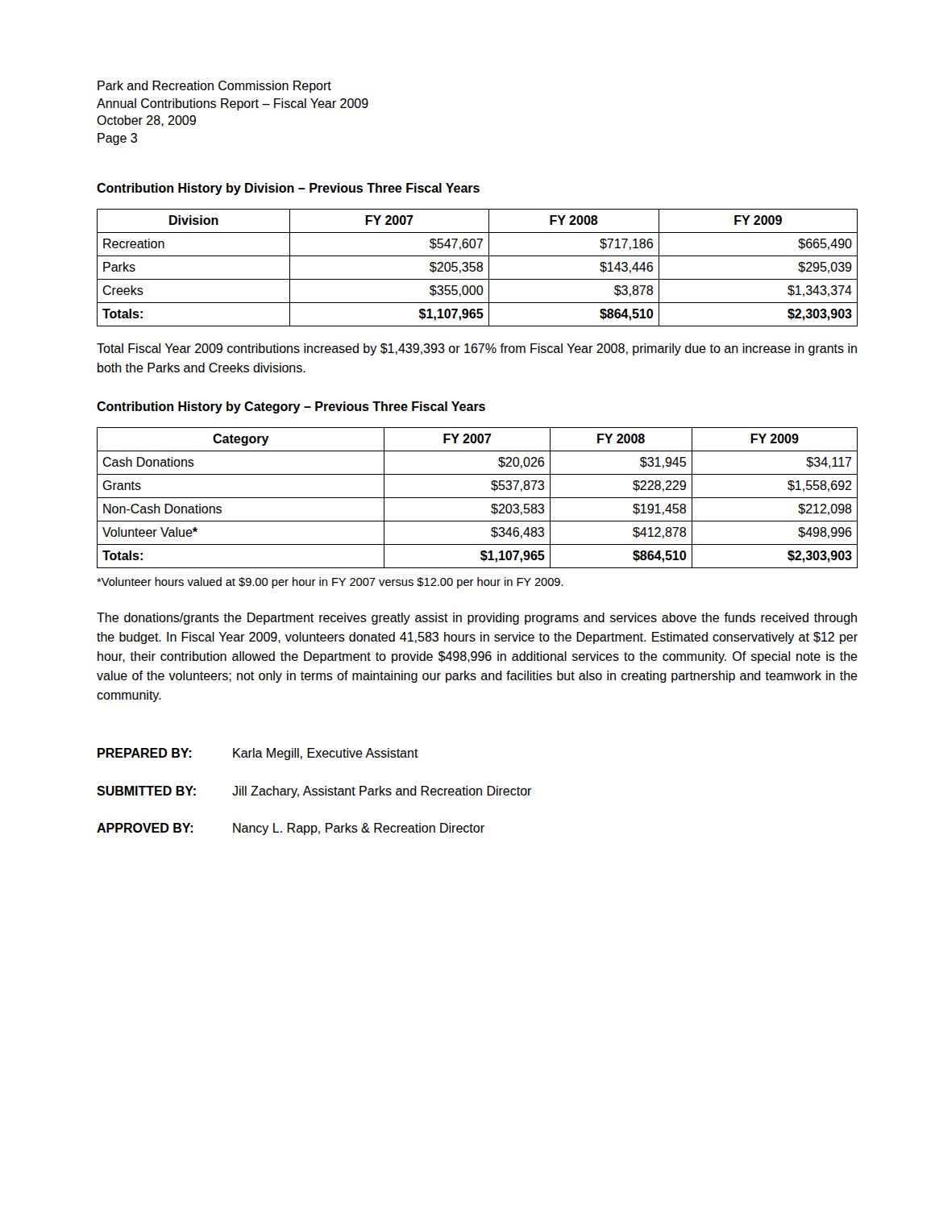Park and Recreation Commission Report
Annual Contributions Report – Fiscal Year 2009
October 28, 2009
Page 3
Contribution History by Division – Previous Three Fiscal Years
| Division | FY 2007 | FY 2008 | FY 2009 |
| --- | --- | --- | --- |
| Recreation | $547,607 | $717,186 | $665,490 |
| Parks | $205,358 | $143,446 | $295,039 |
| Creeks | $355,000 | $3,878 | $1,343,374 |
| Totals: | $1,107,965 | $864,510 | $2,303,903 |
Total Fiscal Year 2009 contributions increased by $1,439,393 or 167% from Fiscal Year 2008, primarily due to an increase in grants in both the Parks and Creeks divisions.
Contribution History by Category – Previous Three Fiscal Years
| Category | FY 2007 | FY 2008 | FY 2009 |
| --- | --- | --- | --- |
| Cash Donations | $20,026 | $31,945 | $34,117 |
| Grants | $537,873 | $228,229 | $1,558,692 |
| Non-Cash Donations | $203,583 | $191,458 | $212,098 |
| Volunteer Value * | $346,483 | $412,878 | $498,996 |
| Totals: | $1,107,965 | $864,510 | $2,303,903 |
*Volunteer hours valued at $9.00 per hour in FY 2007 versus $12.00 per hour in FY 2009.
The donations/grants the Department receives greatly assist in providing programs and services above the funds received through the budget. In Fiscal Year 2009, volunteers donated 41,583 hours in service to the Department. Estimated conservatively at $12 per hour, their contribution allowed the Department to provide $498,996 in additional services to the community. Of special note is the value of the volunteers; not only in terms of maintaining our parks and facilities but also in creating partnership and teamwork in the community.
PREPARED BY: Karla Megill, Executive Assistant
SUBMITTED BY: Jill Zachary, Assistant Parks and Recreation Director
APPROVED BY: Nancy L. Rapp, Parks & Recreation Director